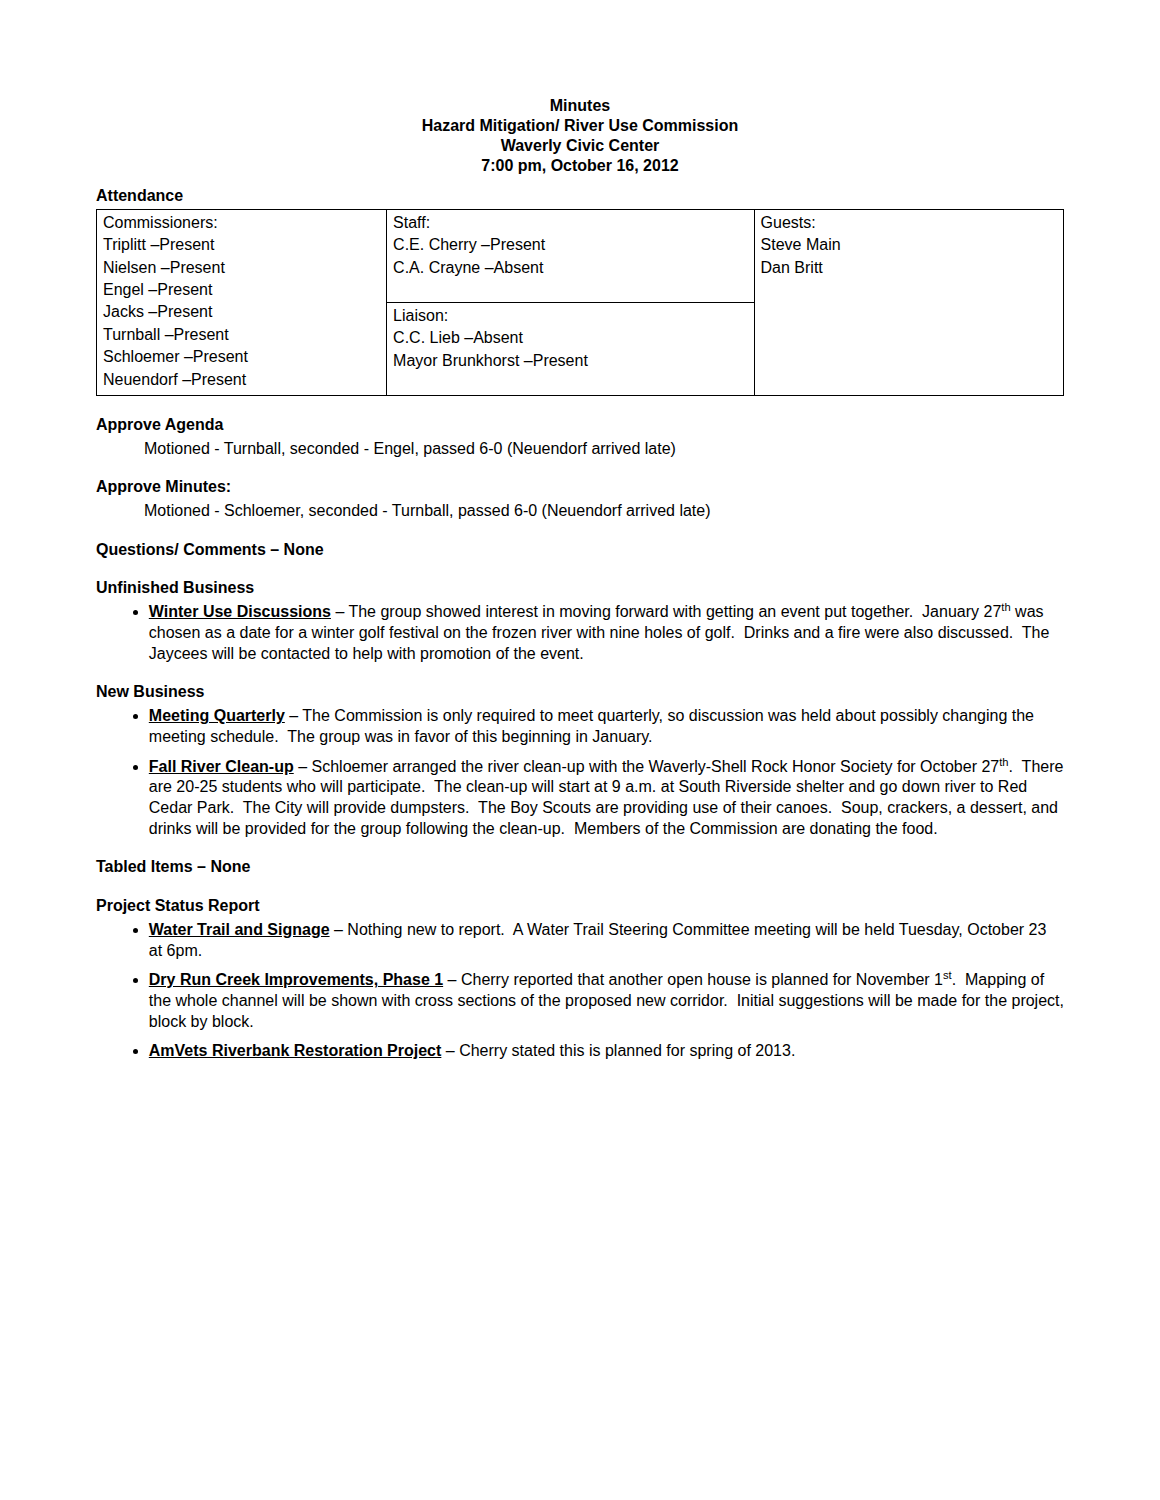Minutes
Hazard Mitigation/ River Use Commission
Waverly Civic Center
7:00 pm, October 16, 2012
Attendance
| Commissioners: Triplitt –Present Nielsen –Present Engel –Present Jacks –Present Turnball –Present Schloemer –Present Neuendorf –Present | Staff: C.E. Cherry –Present C.A. Crayne –Absent | Guests: Steve Main Dan Britt |
| Liaison: C.C. Lieb –Absent Mayor Brunkhorst –Present |
Approve Agenda
Motioned - Turnball, seconded - Engel, passed 6-0 (Neuendorf arrived late)
Approve Minutes:
Motioned - Schloemer, seconded - Turnball, passed 6-0 (Neuendorf arrived late)
Questions/ Comments – None
Unfinished Business
Winter Use Discussions – The group showed interest in moving forward with getting an event put together. January 27th was chosen as a date for a winter golf festival on the frozen river with nine holes of golf. Drinks and a fire were also discussed. The Jaycees will be contacted to help with promotion of the event.
New Business
Meeting Quarterly – The Commission is only required to meet quarterly, so discussion was held about possibly changing the meeting schedule. The group was in favor of this beginning in January.
Fall River Clean-up – Schloemer arranged the river clean-up with the Waverly-Shell Rock Honor Society for October 27th. There are 20-25 students who will participate. The clean-up will start at 9 a.m. at South Riverside shelter and go down river to Red Cedar Park. The City will provide dumpsters. The Boy Scouts are providing use of their canoes. Soup, crackers, a dessert, and drinks will be provided for the group following the clean-up. Members of the Commission are donating the food.
Tabled Items – None
Project Status Report
Water Trail and Signage – Nothing new to report. A Water Trail Steering Committee meeting will be held Tuesday, October 23 at 6pm.
Dry Run Creek Improvements, Phase 1 – Cherry reported that another open house is planned for November 1st. Mapping of the whole channel will be shown with cross sections of the proposed new corridor. Initial suggestions will be made for the project, block by block.
AmVets Riverbank Restoration Project – Cherry stated this is planned for spring of 2013.